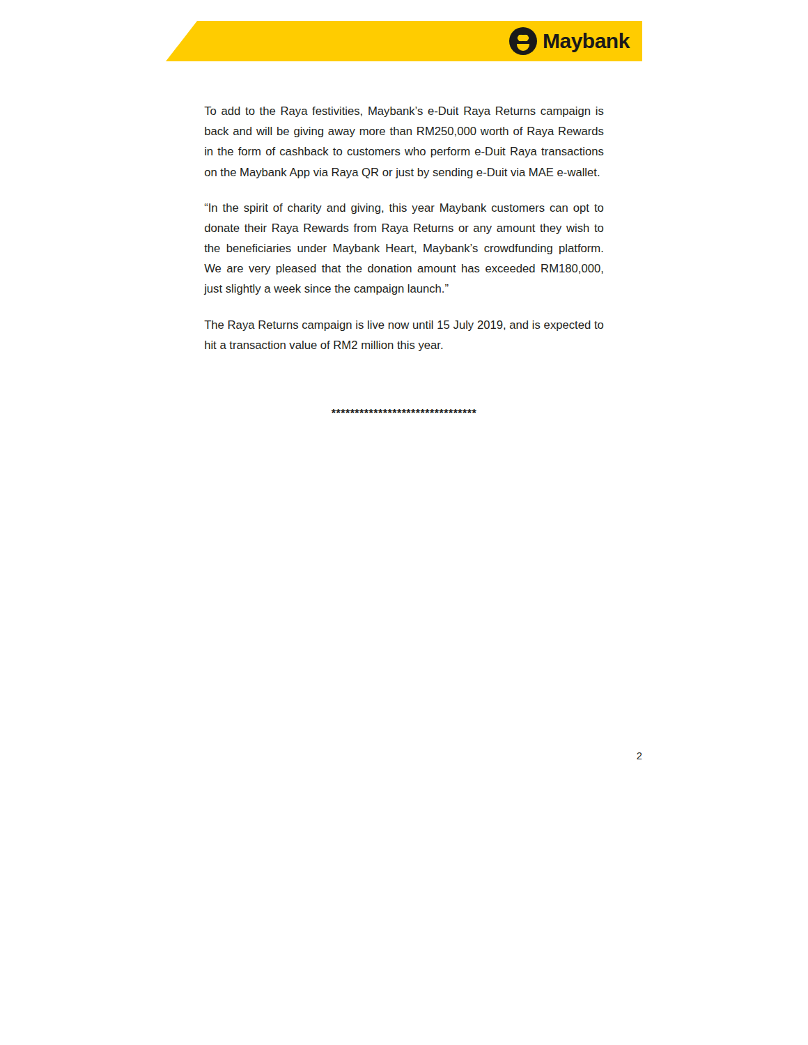Maybank
To add to the Raya festivities, Maybank’s e-Duit Raya Returns campaign is back and will be giving away more than RM250,000 worth of Raya Rewards in the form of cashback to customers who perform e-Duit Raya transactions on the Maybank App via Raya QR or just by sending e-Duit via MAE e-wallet.
“In the spirit of charity and giving, this year Maybank customers can opt to donate their Raya Rewards from Raya Returns or any amount they wish to the beneficiaries under Maybank Heart, Maybank’s crowdfunding platform. We are very pleased that the donation amount has exceeded RM180,000, just slightly a week since the campaign launch.”
The Raya Returns campaign is live now until 15 July 2019, and is expected to hit a transaction value of RM2 million this year.
*******************************
2